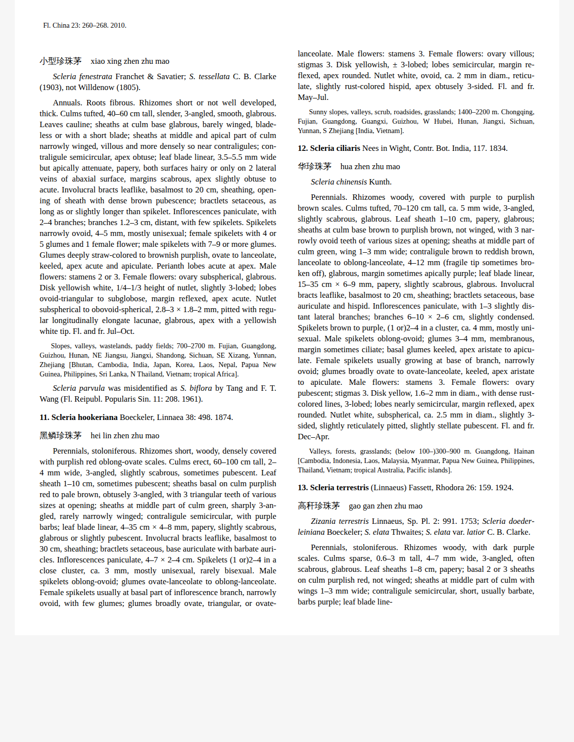Fl. China 23: 260–268. 2010.
小型珍珠茅 xiao xing zhen zhu mao
Scleria fenestrata Franchet & Savatier; S. tessellata C. B. Clarke (1903), not Willdenow (1805).
Annuals. Roots fibrous. Rhizomes short or not well developed, thick. Culms tufted, 40–60 cm tall, slender, 3-angled, smooth, glabrous. Leaves cauline; sheaths at culm base glabrous, barely winged, bladeless or with a short blade; sheaths at middle and apical part of culm narrowly winged, villous and more densely so near contraligules; contraligule semicircular, apex obtuse; leaf blade linear, 3.5–5.5 mm wide but apically attenuate, papery, both surfaces hairy or only on 2 lateral veins of abaxial surface, margins scabrous, apex slightly obtuse to acute. Involucral bracts leaflike, basalmost to 20 cm, sheathing, opening of sheath with dense brown pubescence; bractlets setaceous, as long as or slightly longer than spikelet. Inflorescences paniculate, with 2–4 branches; branches 1.2–3 cm, distant, with few spikelets. Spikelets narrowly ovoid, 4–5 mm, mostly unisexual; female spikelets with 4 or 5 glumes and 1 female flower; male spikelets with 7–9 or more glumes. Glumes deeply straw-colored to brownish purplish, ovate to lanceolate, keeled, apex acute and apiculate. Perianth lobes acute at apex. Male flowers: stamens 2 or 3. Female flowers: ovary subspherical, glabrous. Disk yellowish white, 1/4–1/3 height of nutlet, slightly 3-lobed; lobes ovoid-triangular to subglobose, margin reflexed, apex acute. Nutlet subspherical to obovoid-spherical, 2.8–3 × 1.8–2 mm, pitted with regular longitudinally elongate lacunae, glabrous, apex with a yellowish white tip. Fl. and fr. Jul–Oct.
Slopes, valleys, wastelands, paddy fields; 700–2700 m. Fujian, Guangdong, Guizhou, Hunan, NE Jiangsu, Jiangxi, Shandong, Sichuan, SE Xizang, Yunnan, Zhejiang [Bhutan, Cambodia, India, Japan, Korea, Laos, Nepal, Papua New Guinea, Philippines, Sri Lanka, N Thailand, Vietnam; tropical Africa].
Scleria parvula was misidentified as S. biflora by Tang and F. T. Wang (Fl. Reipubl. Popularis Sin. 11: 208. 1961).
11. Scleria hookeriana Boeckeler, Linnaea 38: 498. 1874.
黑鳞珍珠茅 hei lin zhen zhu mao
Perennials, stoloniferous. Rhizomes short, woody, densely covered with purplish red oblong-ovate scales. Culms erect, 60–100 cm tall, 2–4 mm wide, 3-angled, slightly scabrous, sometimes pubescent. Leaf sheath 1–10 cm, sometimes pubescent; sheaths basal on culm purplish red to pale brown, obtusely 3-angled, with 3 triangular teeth of various sizes at opening; sheaths at middle part of culm green, sharply 3-angled, rarely narrowly winged; contraligule semicircular, with purple barbs; leaf blade linear, 4–35 cm × 4–8 mm, papery, slightly scabrous, glabrous or slightly pubescent. Involucral bracts leaflike, basalmost to 30 cm, sheathing; bractlets setaceous, base auriculate with barbate auricles. Inflorescences paniculate, 4–7 × 2–4 cm. Spikelets (1 or)2–4 in a close cluster, ca. 3 mm, mostly unisexual, rarely bisexual. Male spikelets oblong-ovoid; glumes ovate-lanceolate to oblong-lanceolate. Female spikelets usually at basal part of inflorescence branch, narrowly ovoid, with few glumes; glumes broadly ovate, triangular, or ovate-lanceolate. Male flowers: stamens 3. Female flowers: ovary villous; stigmas 3. Disk yellowish, ± 3-lobed; lobes semicircular, margin reflexed, apex rounded. Nutlet white, ovoid, ca. 2 mm in diam., reticulate, slightly rust-colored hispid, apex obtusely 3-sided. Fl. and fr. May–Jul.
Sunny slopes, valleys, scrub, roadsides, grasslands; 1400–2200 m. Chongqing, Fujian, Guangdong, Guangxi, Guizhou, W Hubei, Hunan, Jiangxi, Sichuan, Yunnan, S Zhejiang [India, Vietnam].
12. Scleria ciliaris Nees in Wight, Contr. Bot. India, 117. 1834.
华珍珠茅 hua zhen zhu mao
Scleria chinensis Kunth.
Perennials. Rhizomes woody, covered with purple to purplish brown scales. Culms tufted, 70–120 cm tall, ca. 5 mm wide, 3-angled, slightly scabrous, glabrous. Leaf sheath 1–10 cm, papery, glabrous; sheaths at culm base brown to purplish brown, not winged, with 3 narrowly ovoid teeth of various sizes at opening; sheaths at middle part of culm green, wing 1–3 mm wide; contraligule brown to reddish brown, lanceolate to oblong-lanceolate, 4–12 mm (fragile tip sometimes broken off), glabrous, margin sometimes apically purple; leaf blade linear, 15–35 cm × 6–9 mm, papery, slightly scabrous, glabrous. Involucral bracts leaflike, basalmost to 20 cm, sheathing; bractlets setaceous, base auriculate and hispid. Inflorescences paniculate, with 1–3 slightly distant lateral branches; branches 6–10 × 2–6 cm, slightly condensed. Spikelets brown to purple, (1 or)2–4 in a cluster, ca. 4 mm, mostly unisexual. Male spikelets oblong-ovoid; glumes 3–4 mm, membranous, margin sometimes ciliate; basal glumes keeled, apex aristate to apiculate. Female spikelets usually growing at base of branch, narrowly ovoid; glumes broadly ovate to ovate-lanceolate, keeled, apex aristate to apiculate. Male flowers: stamens 3. Female flowers: ovary pubescent; stigmas 3. Disk yellow, 1.6–2 mm in diam., with dense rust-colored lines, 3-lobed; lobes nearly semicircular, margin reflexed, apex rounded. Nutlet white, subspherical, ca. 2.5 mm in diam., slightly 3-sided, slightly reticulately pitted, slightly stellate pubescent. Fl. and fr. Dec–Apr.
Valleys, forests, grasslands; (below 100–)300–900 m. Guangdong, Hainan [Cambodia, Indonesia, Laos, Malaysia, Myanmar, Papua New Guinea, Philippines, Thailand, Vietnam; tropical Australia, Pacific islands].
13. Scleria terrestris (Linnaeus) Fassett, Rhodora 26: 159. 1924.
高秆珍珠茅 gao gan zhen zhu mao
Zizania terrestris Linnaeus, Sp. Pl. 2: 991. 1753; Scleria doederleiniana Boeckeler; S. elata Thwaites; S. elata var. latior C. B. Clarke.
Perennials, stoloniferous. Rhizomes woody, with dark purple scales. Culms sparse, 0.6–3 m tall, 4–7 mm wide, 3-angled, often scabrous, glabrous. Leaf sheaths 1–8 cm, papery; basal 2 or 3 sheaths on culm purplish red, not winged; sheaths at middle part of culm with wings 1–3 mm wide; contraligule semicircular, short, usually barbate, barbs purple; leaf blade line-